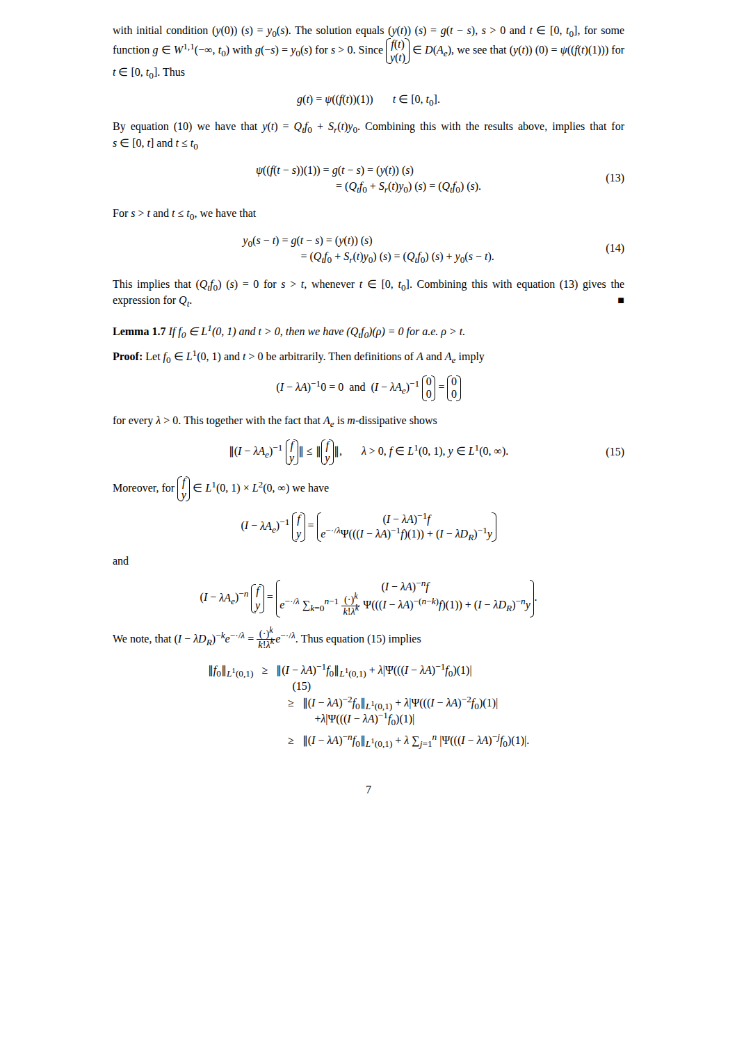with initial condition (y(0)) (s) = y0(s). The solution equals (y(t)) (s) = g(t − s), s > 0 and t ∈ [0, t0], for some function g ∈ W1,1(−∞, t0) with g(−s) = y0(s) for s > 0. Since f(t)
y(t) ∈ D(Ae), we see that (y(t)) (0) = ψ((f(t)(1))) for t ∈ [0, t0]. Thus
g(t) = ψ((f(t))(1)) t ∈ [0, t0].
By equation (10) we have that y(t) = Qtf0 + Sr(t)y0. Combining this with the results above, implies that for s ∈ [0, t] and t ≤ t0
ψ((f(t − s))(1)) = g(t − s) = (y(t)) (s)
= (Qtf0 + Sr(t)y0) (s) = (Qtf0) (s).
(13)
For s > t and t ≤ t0, we have that
y0(s − t) = g(t − s) = (y(t)) (s)
= (Qtf0 + Sr(t)y0) (s) = (Qtf0) (s) + y0(s − t).
(14)
This implies that (Qtf0) (s) = 0 for s > t, whenever t ∈ [0, t0]. Combining this with equation (13) gives the expression for Qt. ■
Lemma 1.7 If f0 ∈ L1(0, 1) and t > 0, then we have (Qtf0)(ρ) = 0 for a.e. ρ > t.
Proof: Let f0 ∈ L1(0, 1) and t > 0 be arbitrarily. Then definitions of A and Ae imply
(I − λA)−10 = 0 and (I − λAe)−1 0
0 = 0
0
for every λ > 0. This together with the fact that Ae is m-dissipative shows
∥(I − λAe)−1 f
y∥ ≤ ∥f
y∥, λ > 0, f ∈ L1(0, 1), y ∈ L1(0, ∞). (15)
Moreover, for f
y ∈ L1(0, 1) × L2(0, ∞) we have
(I − λAe)−1 f
y = (I − λA)−1f
e−·/λΨ(((I − λA)−1f)(1)) + (I − λDR)−1y
and
(I − λAe)−n f
y = (I − λA)−nf
e−·/λ ∑k=0n−1 (·)k k!λk Ψ(((I − λA)−(n−k)f)(1)) + (I − λDR)−ny.
We note, that (I − λDR)−ke−·/λ = (·)k k!λk e−·/λ. Thus equation (15) implies
∥f0∥L1(0,1) ≥ ∥(I − λA)−1f0∥L1(0,1) + λ|Ψ(((I − λA)−1f0)(1)|
(15)
≥ ∥(I − λA)−2f0∥L1(0,1) + λ|Ψ(((I − λA)−2f0)(1)|
+λ|Ψ(((I − λA)−1f0)(1)|
≥ ∥(I − λA)−nf0∥L1(0,1) + λ ∑j=1n |Ψ(((I − λA)−jf0)(1)|.
7